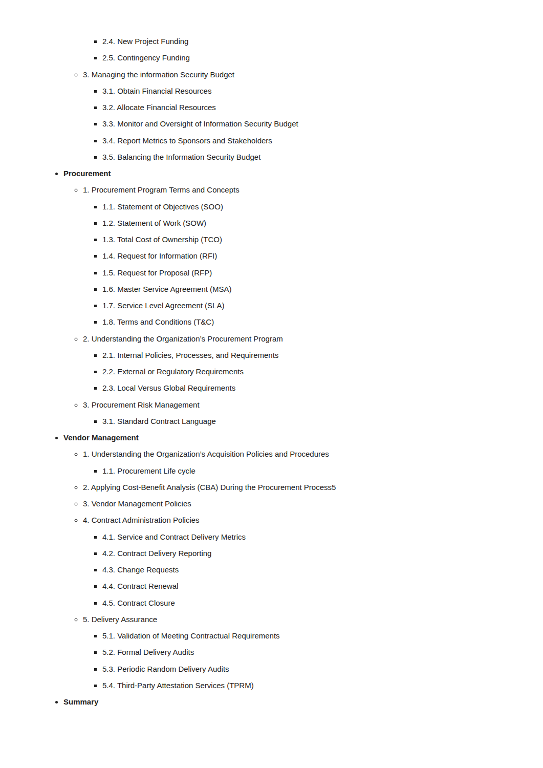2.4. New Project Funding
2.5. Contingency Funding
3. Managing the information Security Budget
3.1. Obtain Financial Resources
3.2. Allocate Financial Resources
3.3. Monitor and Oversight of Information Security Budget
3.4. Report Metrics to Sponsors and Stakeholders
3.5. Balancing the Information Security Budget
Procurement
1. Procurement Program Terms and Concepts
1.1. Statement of Objectives (SOO)
1.2. Statement of Work (SOW)
1.3. Total Cost of Ownership (TCO)
1.4. Request for Information (RFI)
1.5. Request for Proposal (RFP)
1.6. Master Service Agreement (MSA)
1.7. Service Level Agreement (SLA)
1.8. Terms and Conditions (T&C)
2. Understanding the Organization’s Procurement Program
2.1. Internal Policies, Processes, and Requirements
2.2. External or Regulatory Requirements
2.3. Local Versus Global Requirements
3. Procurement Risk Management
3.1. Standard Contract Language
Vendor Management
1. Understanding the Organization’s Acquisition Policies and Procedures
1.1. Procurement Life cycle
2. Applying Cost-Benefit Analysis (CBA) During the Procurement Process5
3. Vendor Management Policies
4. Contract Administration Policies
4.1. Service and Contract Delivery Metrics
4.2. Contract Delivery Reporting
4.3. Change Requests
4.4. Contract Renewal
4.5. Contract Closure
5. Delivery Assurance
5.1. Validation of Meeting Contractual Requirements
5.2. Formal Delivery Audits
5.3. Periodic Random Delivery Audits
5.4. Third-Party Attestation Services (TPRM)
Summary